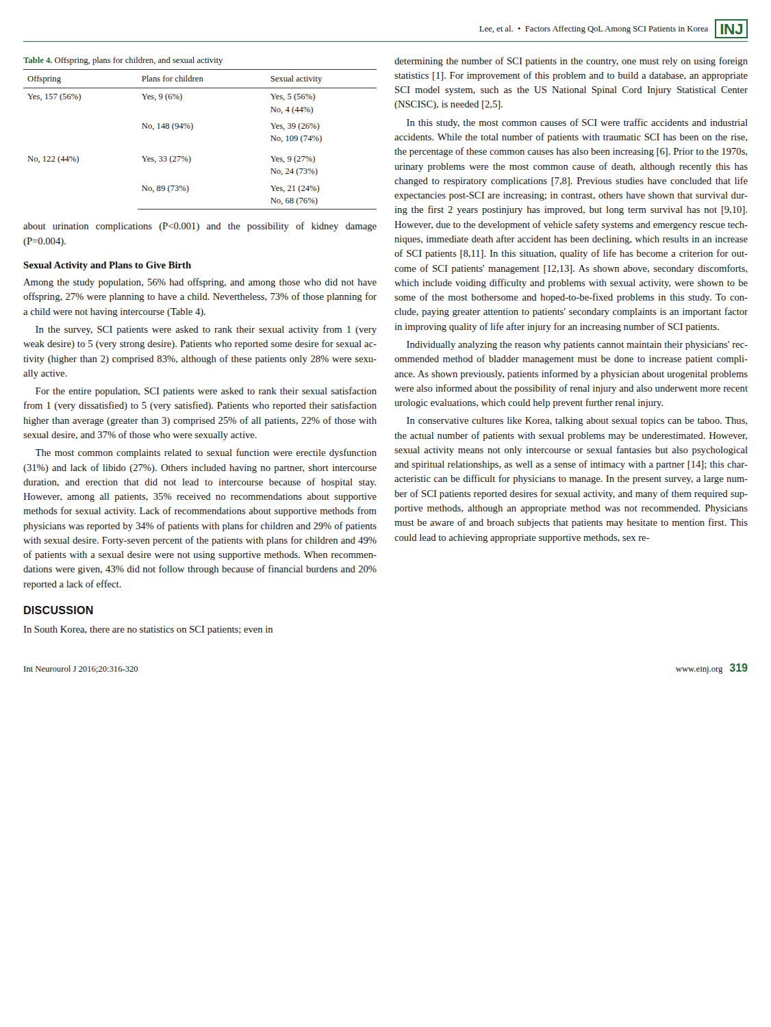Lee, et al. • Factors Affecting QoL Among SCI Patients in Korea INJ
Table 4. Offspring, plans for children, and sexual activity
| Offspring | Plans for children | Sexual activity |
| --- | --- | --- |
| Yes, 157 (56%) | Yes, 9 (6%) | Yes, 5 (56%) No, 4 (44%) |
| No, 148 (94%) | Yes, 39 (26%) No, 109 (74%) |
| No, 122 (44%) | Yes, 33 (27%) | Yes, 9 (27%) No, 24 (73%) |
| No, 89 (73%) | Yes, 21 (24%) No, 68 (76%) |
about urination complications (P<0.001) and the possibility of kidney damage (P=0.004).
Sexual Activity and Plans to Give Birth
Among the study population, 56% had offspring, and among those who did not have offspring, 27% were planning to have a child. Nevertheless, 73% of those planning for a child were not having intercourse (Table 4).
In the survey, SCI patients were asked to rank their sexual activity from 1 (very weak desire) to 5 (very strong desire). Patients who reported some desire for sexual activity (higher than 2) comprised 83%, although of these patients only 28% were sexually active.
For the entire population, SCI patients were asked to rank their sexual satisfaction from 1 (very dissatisfied) to 5 (very satisfied). Patients who reported their satisfaction higher than average (greater than 3) comprised 25% of all patients, 22% of those with sexual desire, and 37% of those who were sexually active.
The most common complaints related to sexual function were erectile dysfunction (31%) and lack of libido (27%). Others included having no partner, short intercourse duration, and erection that did not lead to intercourse because of hospital stay. However, among all patients, 35% received no recommendations about supportive methods for sexual activity. Lack of recommendations about supportive methods from physicians was reported by 34% of patients with plans for children and 29% of patients with sexual desire. Forty-seven percent of the patients with plans for children and 49% of patients with a sexual desire were not using supportive methods. When recommendations were given, 43% did not follow through because of financial burdens and 20% reported a lack of effect.
DISCUSSION
In South Korea, there are no statistics on SCI patients; even in
determining the number of SCI patients in the country, one must rely on using foreign statistics [1]. For improvement of this problem and to build a database, an appropriate SCI model system, such as the US National Spinal Cord Injury Statistical Center (NSCISC), is needed [2,5].
In this study, the most common causes of SCI were traffic accidents and industrial accidents. While the total number of patients with traumatic SCI has been on the rise, the percentage of these common causes has also been increasing [6]. Prior to the 1970s, urinary problems were the most common cause of death, although recently this has changed to respiratory complications [7,8]. Previous studies have concluded that life expectancies post-SCI are increasing; in contrast, others have shown that survival during the first 2 years postinjury has improved, but long term survival has not [9,10]. However, due to the development of vehicle safety systems and emergency rescue techniques, immediate death after accident has been declining, which results in an increase of SCI patients [8,11]. In this situation, quality of life has become a criterion for outcome of SCI patients' management [12,13]. As shown above, secondary discomforts, which include voiding difficulty and problems with sexual activity, were shown to be some of the most bothersome and hoped-to-be-fixed problems in this study. To conclude, paying greater attention to patients' secondary complaints is an important factor in improving quality of life after injury for an increasing number of SCI patients.
Individually analyzing the reason why patients cannot maintain their physicians' recommended method of bladder management must be done to increase patient compliance. As shown previously, patients informed by a physician about urogenital problems were also informed about the possibility of renal injury and also underwent more recent urologic evaluations, which could help prevent further renal injury.
In conservative cultures like Korea, talking about sexual topics can be taboo. Thus, the actual number of patients with sexual problems may be underestimated. However, sexual activity means not only intercourse or sexual fantasies but also psychological and spiritual relationships, as well as a sense of intimacy with a partner [14]; this characteristic can be difficult for physicians to manage. In the present survey, a large number of SCI patients reported desires for sexual activity, and many of them required supportive methods, although an appropriate method was not recommended. Physicians must be aware of and broach subjects that patients may hesitate to mention first. This could lead to achieving appropriate supportive methods, sex re-
Int Neurourol J 2016;20:316-320 www.einj.org 319